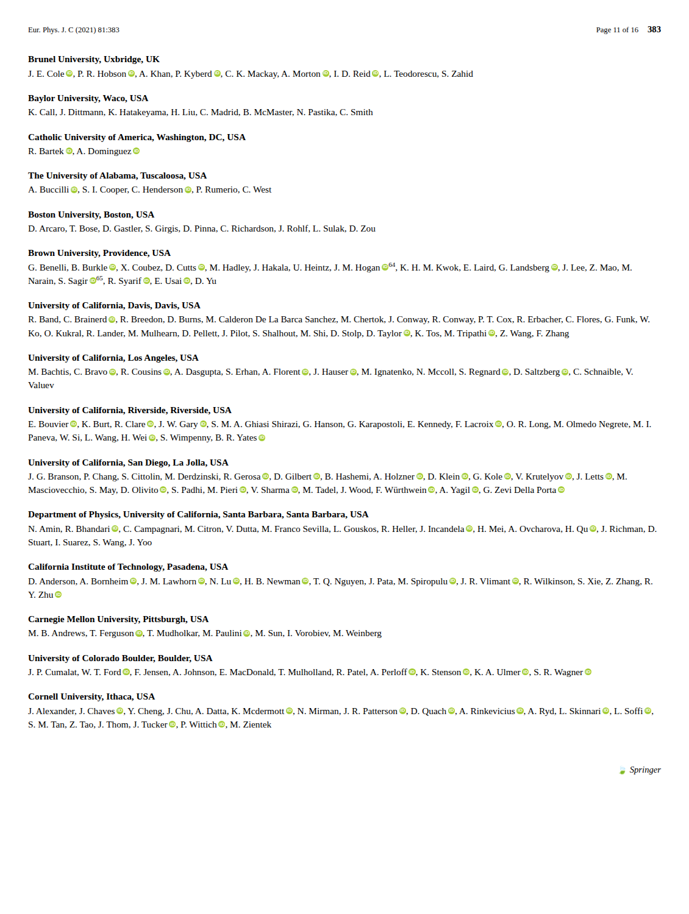Eur. Phys. J. C (2021) 81:383 Page 11 of 16 383
Brunel University, Uxbridge, UK
J. E. Cole , P. R. Hobson , A. Khan, P. Kyberd , C. K. Mackay, A. Morton , I. D. Reid , L. Teodorescu, S. Zahid
Baylor University, Waco, USA
K. Call, J. Dittmann, K. Hatakeyama, H. Liu, C. Madrid, B. McMaster, N. Pastika, C. Smith
Catholic University of America, Washington, DC, USA
R. Bartek , A. Dominguez
The University of Alabama, Tuscaloosa, USA
A. Buccilli , S. I. Cooper, C. Henderson , P. Rumerio, C. West
Boston University, Boston, USA
D. Arcaro, T. Bose, D. Gastler, S. Girgis, D. Pinna, C. Richardson, J. Rohlf, L. Sulak, D. Zou
Brown University, Providence, USA
G. Benelli, B. Burkle , X. Coubez, D. Cutts , M. Hadley, J. Hakala, U. Heintz, J. M. Hogan64, K. H. M. Kwok, E. Laird, G. Landsberg , J. Lee, Z. Mao, M. Narain, S. Sagir65, R. Syarif , E. Usai , D. Yu
University of California, Davis, Davis, USA
R. Band, C. Brainerd , R. Breedon, D. Burns, M. Calderon De La Barca Sanchez, M. Chertok, J. Conway, R. Conway, P. T. Cox, R. Erbacher, C. Flores, G. Funk, W. Ko, O. Kukral, R. Lander, M. Mulhearn, D. Pellett, J. Pilot, S. Shalhout, M. Shi, D. Stolp, D. Taylor , K. Tos, M. Tripathi , Z. Wang, F. Zhang
University of California, Los Angeles, USA
M. Bachtis, C. Bravo , R. Cousins , A. Dasgupta, S. Erhan, A. Florent , J. Hauser , M. Ignatenko, N. Mccoll, S. Regnard , D. Saltzberg , C. Schnaible, V. Valuev
University of California, Riverside, Riverside, USA
E. Bouvier , K. Burt, R. Clare , J. W. Gary , S. M. A. Ghiasi Shirazi, G. Hanson, G. Karapostoli, E. Kennedy, F. Lacroix , O. R. Long, M. Olmedo Negrete, M. I. Paneva, W. Si, L. Wang, H. Wei , S. Wimpenny, B. R. Yates
University of California, San Diego, La Jolla, USA
J. G. Branson, P. Chang, S. Cittolin, M. Derdzinski, R. Gerosa , D. Gilbert , B. Hashemi, A. Holzner , D. Klein , G. Kole , V. Krutelyov , J. Letts , M. Masciovecchio, S. May, D. Olivito , S. Padhi, M. Pieri , V. Sharma , M. Tadel, J. Wood, F. Würthwein , A. Yagil , G. Zevi Della Porta
Department of Physics, University of California, Santa Barbara, Santa Barbara, USA
N. Amin, R. Bhandari , C. Campagnari, M. Citron, V. Dutta, M. Franco Sevilla, L. Gouskos, R. Heller, J. Incandela , H. Mei, A. Ovcharova, H. Qu , J. Richman, D. Stuart, I. Suarez, S. Wang, J. Yoo
California Institute of Technology, Pasadena, USA
D. Anderson, A. Bornheim , J. M. Lawhorn , N. Lu , H. B. Newman , T. Q. Nguyen, J. Pata, M. Spiropulu , J. R. Vlimant , R. Wilkinson, S. Xie, Z. Zhang, R. Y. Zhu
Carnegie Mellon University, Pittsburgh, USA
M. B. Andrews, T. Ferguson , T. Mudholkar, M. Paulini , M. Sun, I. Vorobiev, M. Weinberg
University of Colorado Boulder, Boulder, USA
J. P. Cumalat, W. T. Ford , F. Jensen, A. Johnson, E. MacDonald, T. Mulholland, R. Patel, A. Perloff , K. Stenson , K. A. Ulmer , S. R. Wagner
Cornell University, Ithaca, USA
J. Alexander, J. Chaves , Y. Cheng, J. Chu, A. Datta, K. Mcdermott , N. Mirman, J. R. Patterson , D. Quach , A. Rinkevicius , A. Ryd, L. Skinnari , L. Soffi , S. M. Tan, Z. Tao, J. Thom, J. Tucker , P. Wittich , M. Zientek
🍃Springer